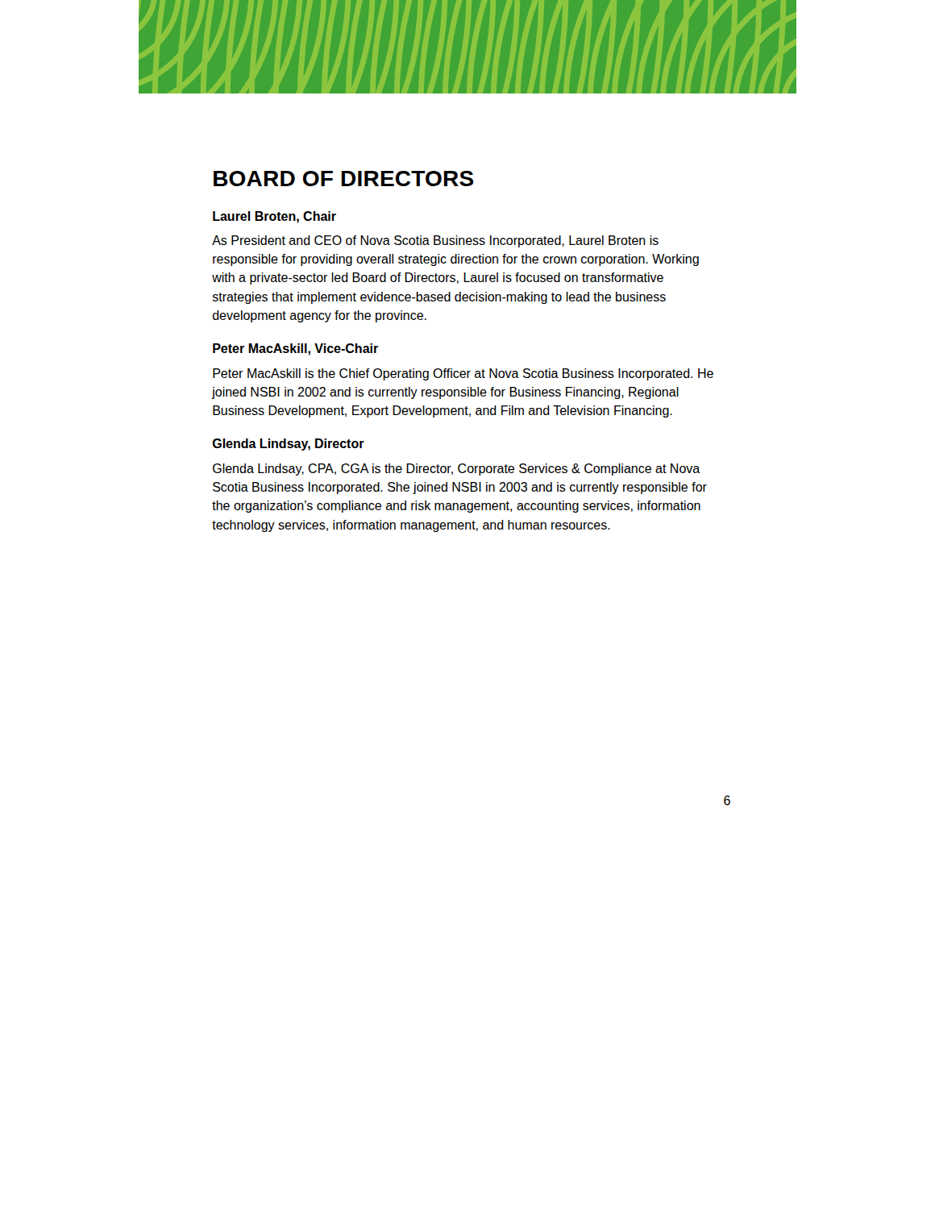BOARD OF DIRECTORS
Laurel Broten, Chair
As President and CEO of Nova Scotia Business Incorporated, Laurel Broten is responsible for providing overall strategic direction for the crown corporation. Working with a private-sector led Board of Directors, Laurel is focused on transformative strategies that implement evidence-based decision-making to lead the business development agency for the province.
Peter MacAskill, Vice-Chair
Peter MacAskill is the Chief Operating Officer at Nova Scotia Business Incorporated. He joined NSBI in 2002 and is currently responsible for Business Financing, Regional Business Development, Export Development, and Film and Television Financing.
Glenda Lindsay, Director
Glenda Lindsay, CPA, CGA is the Director, Corporate Services & Compliance at Nova Scotia Business Incorporated. She joined NSBI in 2003 and is currently responsible for the organization’s compliance and risk management, accounting services, information technology services, information management, and human resources.
6